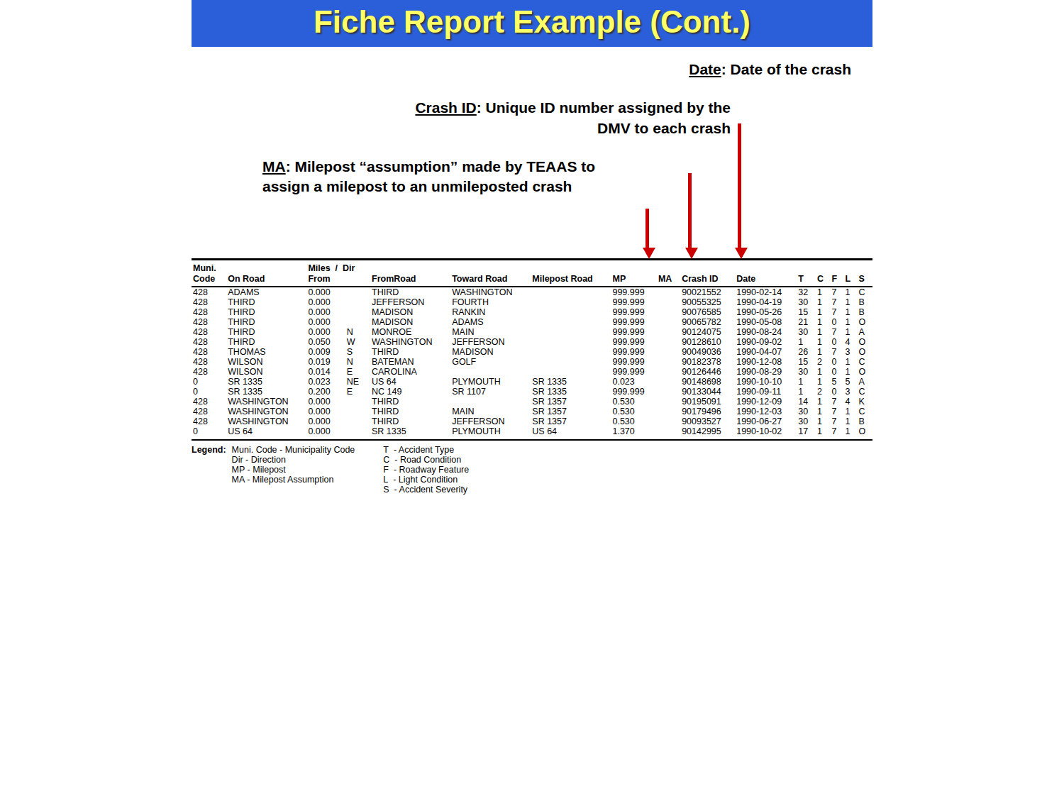Fiche Report Example (Cont.)
Date: Date of the crash
Crash ID: Unique ID number assigned by the
DMV to each crash
MA: Milepost “assumption” made by TEAAS to
assign a milepost to an unmileposted crash
| Muni. | | Miles / Dir | | | | | | | | | | | |
| Code | On Road | From | FromRoad | Toward Road | Milepost Road | MP | MA | Crash ID | Date | T | C | F | L | S |
| 428 | ADAMS | 0.000 | | THIRD | WASHINGTON | | 999.999 | | 90021552 | 1990-02-14 | 32 | 1 | 7 | 1 | C |
| 428 | THIRD | 0.000 | | JEFFERSON | FOURTH | | 999.999 | | 90055325 | 1990-04-19 | 30 | 1 | 7 | 1 | B |
| 428 | THIRD | 0.000 | | MADISON | RANKIN | | 999.999 | | 90076585 | 1990-05-26 | 15 | 1 | 7 | 1 | B |
| 428 | THIRD | 0.000 | | MADISON | ADAMS | | 999.999 | | 90065782 | 1990-05-08 | 21 | 1 | 0 | 1 | O |
| 428 | THIRD | 0.000 | N | MONROE | MAIN | | 999.999 | | 90124075 | 1990-08-24 | 30 | 1 | 7 | 1 | A |
| 428 | THIRD | 0.050 | W | WASHINGTON | JEFFERSON | | 999.999 | | 90128610 | 1990-09-02 | 1 | 1 | 0 | 4 | O |
| 428 | THOMAS | 0.009 | S | THIRD | MADISON | | 999.999 | | 90049036 | 1990-04-07 | 26 | 1 | 7 | 3 | O |
| 428 | WILSON | 0.019 | N | BATEMAN | GOLF | | 999.999 | | 90182378 | 1990-12-08 | 15 | 2 | 0 | 1 | C |
| 428 | WILSON | 0.014 | E | CAROLINA | | | 999.999 | | 90126446 | 1990-08-29 | 30 | 1 | 0 | 1 | O |
| 0 | SR 1335 | 0.023 | NE | US 64 | PLYMOUTH | SR 1335 | 0.023 | | 90148698 | 1990-10-10 | 1 | 1 | 5 | 5 | A |
| 0 | SR 1335 | 0.200 | E | NC 149 | SR 1107 | SR 1335 | 999.999 | | 90133044 | 1990-09-11 | 1 | 2 | 0 | 3 | C |
| 428 | WASHINGTON | 0.000 | | THIRD | | SR 1357 | 0.530 | | 90195091 | 1990-12-09 | 14 | 1 | 7 | 4 | K |
| 428 | WASHINGTON | 0.000 | | THIRD | MAIN | SR 1357 | 0.530 | | 90179496 | 1990-12-03 | 30 | 1 | 7 | 1 | C |
| 428 | WASHINGTON | 0.000 | | THIRD | JEFFERSON | SR 1357 | 0.530 | | 90093527 | 1990-06-27 | 30 | 1 | 7 | 1 | B |
| 0 | US 64 | 0.000 | | SR 1335 | PLYMOUTH | US 64 | 1.370 | | 90142995 | 1990-10-02 | 17 | 1 | 7 | 1 | O |
| Legend: | Muni. Code - Municipality Code | T - Accident Type |
| | Dir - Direction | C - Road Condition |
| | MP - Milepost | F - Roadway Feature |
| | MA - Milepost Assumption | L - Light Condition |
| | | S - Accident Severity |